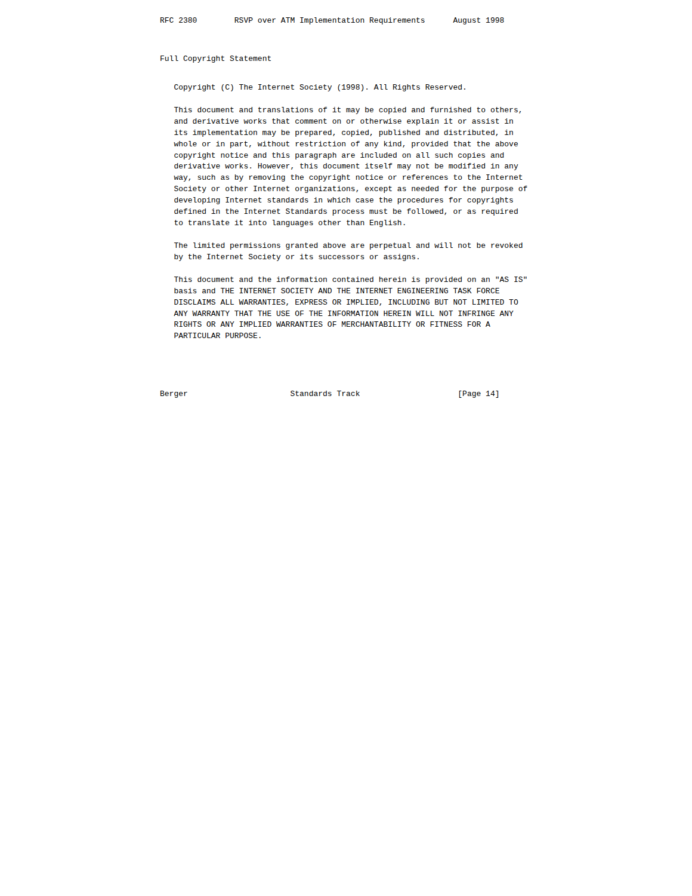RFC 2380        RSVP over ATM Implementation Requirements      August 1998
Full Copyright Statement
Copyright (C) The Internet Society (1998). All Rights Reserved.
This document and translations of it may be copied and furnished to others, and derivative works that comment on or otherwise explain it or assist in its implementation may be prepared, copied, published and distributed, in whole or in part, without restriction of any kind, provided that the above copyright notice and this paragraph are included on all such copies and derivative works. However, this document itself may not be modified in any way, such as by removing the copyright notice or references to the Internet Society or other Internet organizations, except as needed for the purpose of developing Internet standards in which case the procedures for copyrights defined in the Internet Standards process must be followed, or as required to translate it into languages other than English.
The limited permissions granted above are perpetual and will not be revoked by the Internet Society or its successors or assigns.
This document and the information contained herein is provided on an "AS IS" basis and THE INTERNET SOCIETY AND THE INTERNET ENGINEERING TASK FORCE DISCLAIMS ALL WARRANTIES, EXPRESS OR IMPLIED, INCLUDING BUT NOT LIMITED TO ANY WARRANTY THAT THE USE OF THE INFORMATION HEREIN WILL NOT INFRINGE ANY RIGHTS OR ANY IMPLIED WARRANTIES OF MERCHANTABILITY OR FITNESS FOR A PARTICULAR PURPOSE.
Berger                      Standards Track                     [Page 14]